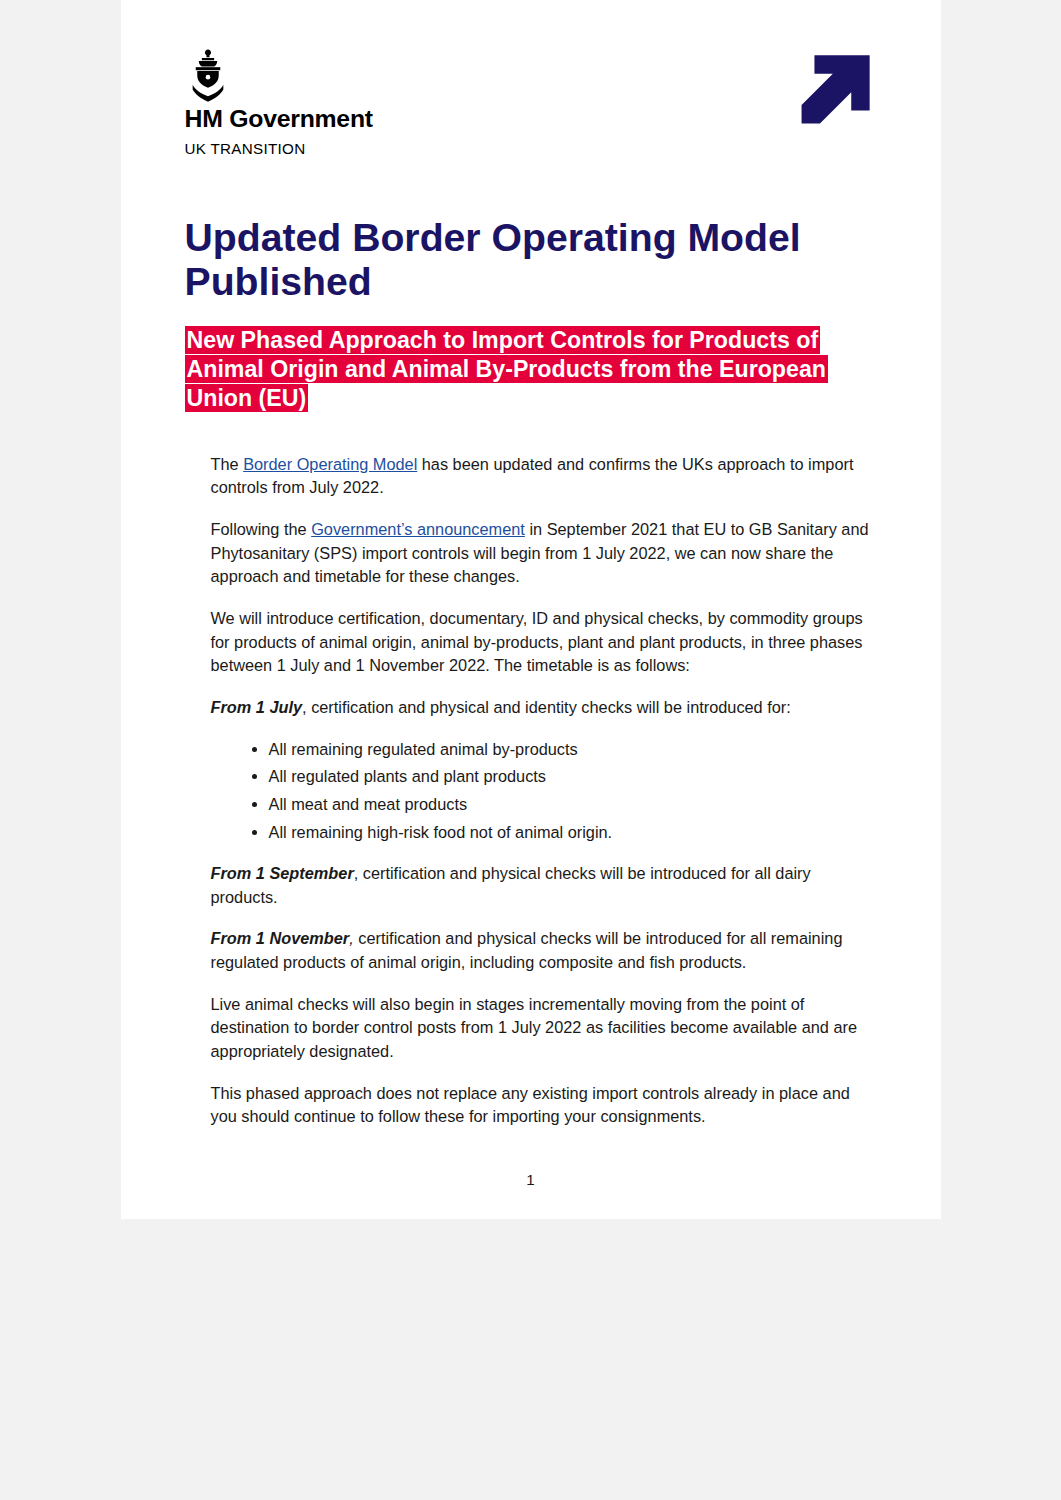HM Government
UK TRANSITION
Updated Border Operating Model Published
New Phased Approach to Import Controls for Products of Animal Origin and Animal By-Products from the European Union (EU)
The Border Operating Model has been updated and confirms the UKs approach to import controls from July 2022.
Following the Government’s announcement in September 2021 that EU to GB Sanitary and Phytosanitary (SPS) import controls will begin from 1 July 2022, we can now share the approach and timetable for these changes.
We will introduce certification, documentary, ID and physical checks, by commodity groups for products of animal origin, animal by-products, plant and plant products, in three phases between 1 July and 1 November 2022. The timetable is as follows:
From 1 July, certification and physical and identity checks will be introduced for:
All remaining regulated animal by-products
All regulated plants and plant products
All meat and meat products
All remaining high-risk food not of animal origin.
From 1 September, certification and physical checks will be introduced for all dairy products.
From 1 November, certification and physical checks will be introduced for all remaining regulated products of animal origin, including composite and fish products.
Live animal checks will also begin in stages incrementally moving from the point of destination to border control posts from 1 July 2022 as facilities become available and are appropriately designated.
This phased approach does not replace any existing import controls already in place and you should continue to follow these for importing your consignments.
1